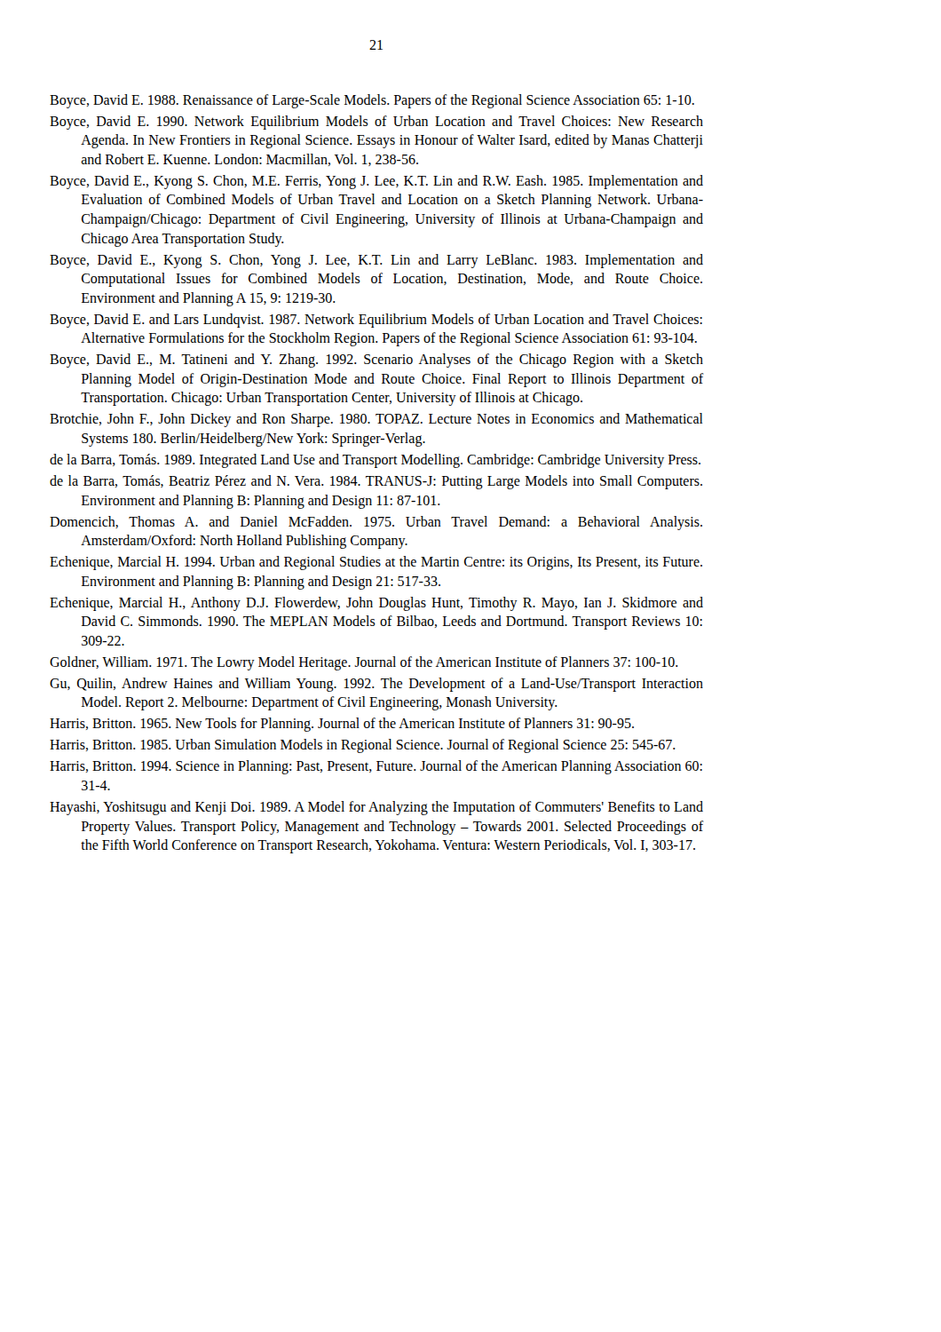21
Boyce, David E. 1988. Renaissance of Large-Scale Models. Papers of the Regional Science Association 65: 1-10.
Boyce, David E. 1990. Network Equilibrium Models of Urban Location and Travel Choices: New Research Agenda. In New Frontiers in Regional Science. Essays in Honour of Walter Isard, edited by Manas Chatterji and Robert E. Kuenne. London: Macmillan, Vol. 1, 238-56.
Boyce, David E., Kyong S. Chon, M.E. Ferris, Yong J. Lee, K.T. Lin and R.W. Eash. 1985. Implementation and Evaluation of Combined Models of Urban Travel and Location on a Sketch Planning Network. Urbana-Champaign/Chicago: Department of Civil Engineering, University of Illinois at Urbana-Champaign and Chicago Area Transportation Study.
Boyce, David E., Kyong S. Chon, Yong J. Lee, K.T. Lin and Larry LeBlanc. 1983. Implementation and Computational Issues for Combined Models of Location, Destination, Mode, and Route Choice. Environment and Planning A 15, 9: 1219-30.
Boyce, David E. and Lars Lundqvist. 1987. Network Equilibrium Models of Urban Location and Travel Choices: Alternative Formulations for the Stockholm Region. Papers of the Regional Science Association 61: 93-104.
Boyce, David E., M. Tatineni and Y. Zhang. 1992. Scenario Analyses of the Chicago Region with a Sketch Planning Model of Origin-Destination Mode and Route Choice. Final Report to Illinois Department of Transportation. Chicago: Urban Transportation Center, University of Illinois at Chicago.
Brotchie, John F., John Dickey and Ron Sharpe. 1980. TOPAZ. Lecture Notes in Economics and Mathematical Systems 180. Berlin/Heidelberg/New York: Springer-Verlag.
de la Barra, Tomás. 1989. Integrated Land Use and Transport Modelling. Cambridge: Cambridge University Press.
de la Barra, Tomás, Beatriz Pérez and N. Vera. 1984. TRANUS-J: Putting Large Models into Small Computers. Environment and Planning B: Planning and Design 11: 87-101.
Domencich, Thomas A. and Daniel McFadden. 1975. Urban Travel Demand: a Behavioral Analysis. Amsterdam/Oxford: North Holland Publishing Company.
Echenique, Marcial H. 1994. Urban and Regional Studies at the Martin Centre: its Origins, Its Present, its Future. Environment and Planning B: Planning and Design 21: 517-33.
Echenique, Marcial H., Anthony D.J. Flowerdew, John Douglas Hunt, Timothy R. Mayo, Ian J. Skidmore and David C. Simmonds. 1990. The MEPLAN Models of Bilbao, Leeds and Dortmund. Transport Reviews 10: 309-22.
Goldner, William. 1971. The Lowry Model Heritage. Journal of the American Institute of Planners 37: 100-10.
Gu, Quilin, Andrew Haines and William Young. 1992. The Development of a Land-Use/Transport Interaction Model. Report 2. Melbourne: Department of Civil Engineering, Monash University.
Harris, Britton. 1965. New Tools for Planning. Journal of the American Institute of Planners 31: 90-95.
Harris, Britton. 1985. Urban Simulation Models in Regional Science. Journal of Regional Science 25: 545-67.
Harris, Britton. 1994. Science in Planning: Past, Present, Future. Journal of the American Planning Association 60: 31-4.
Hayashi, Yoshitsugu and Kenji Doi. 1989. A Model for Analyzing the Imputation of Commuters' Benefits to Land Property Values. Transport Policy, Management and Technology – Towards 2001. Selected Proceedings of the Fifth World Conference on Transport Research, Yokohama. Ventura: Western Periodicals, Vol. I, 303-17.